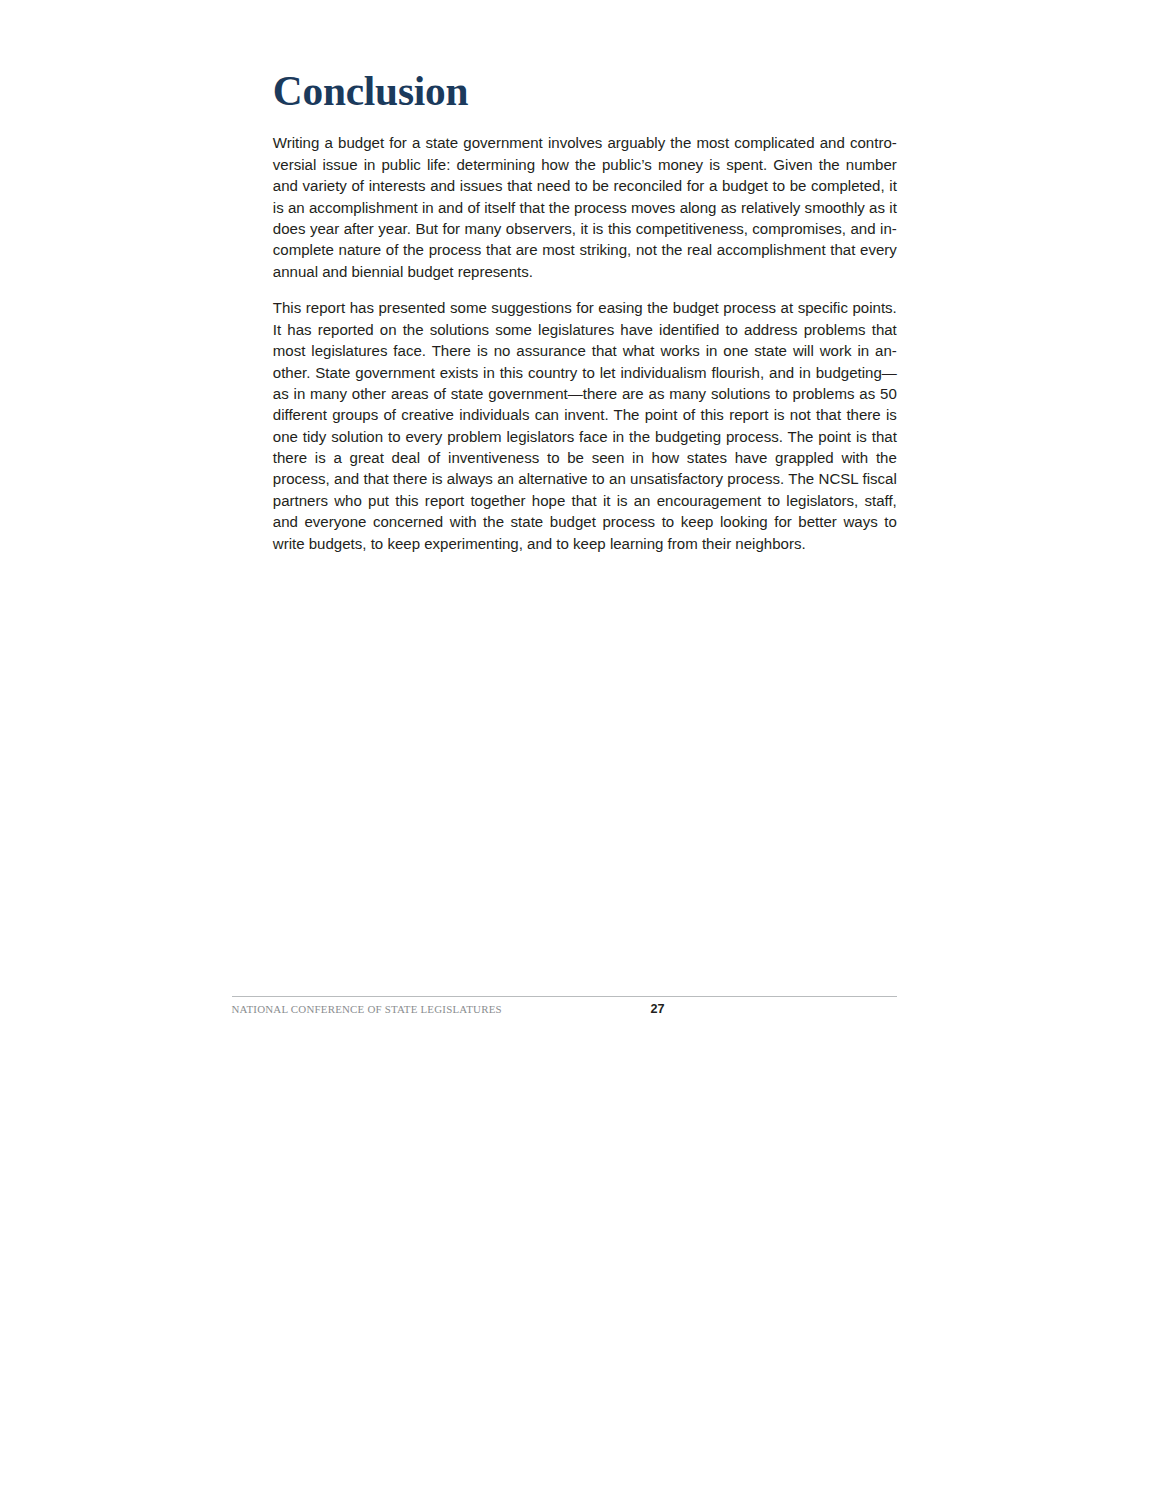Conclusion
Writing a budget for a state government involves arguably the most complicated and controversial issue in public life: determining how the public’s money is spent. Given the number and variety of interests and issues that need to be reconciled for a budget to be completed, it is an accomplishment in and of itself that the process moves along as relatively smoothly as it does year after year. But for many observers, it is this competitiveness, compromises, and incomplete nature of the process that are most striking, not the real accomplishment that every annual and biennial budget represents.
This report has presented some suggestions for easing the budget process at specific points. It has reported on the solutions some legislatures have identified to address problems that most legislatures face. There is no assurance that what works in one state will work in another. State government exists in this country to let individualism flourish, and in budgeting—as in many other areas of state government—there are as many solutions to problems as 50 different groups of creative individuals can invent. The point of this report is not that there is one tidy solution to every problem legislators face in the budgeting process. The point is that there is a great deal of inventiveness to be seen in how states have grappled with the process, and that there is always an alternative to an unsatisfactory process. The NCSL fiscal partners who put this report together hope that it is an encouragement to legislators, staff, and everyone concerned with the state budget process to keep looking for better ways to write budgets, to keep experimenting, and to keep learning from their neighbors.
National Conference of State Legislatures 27